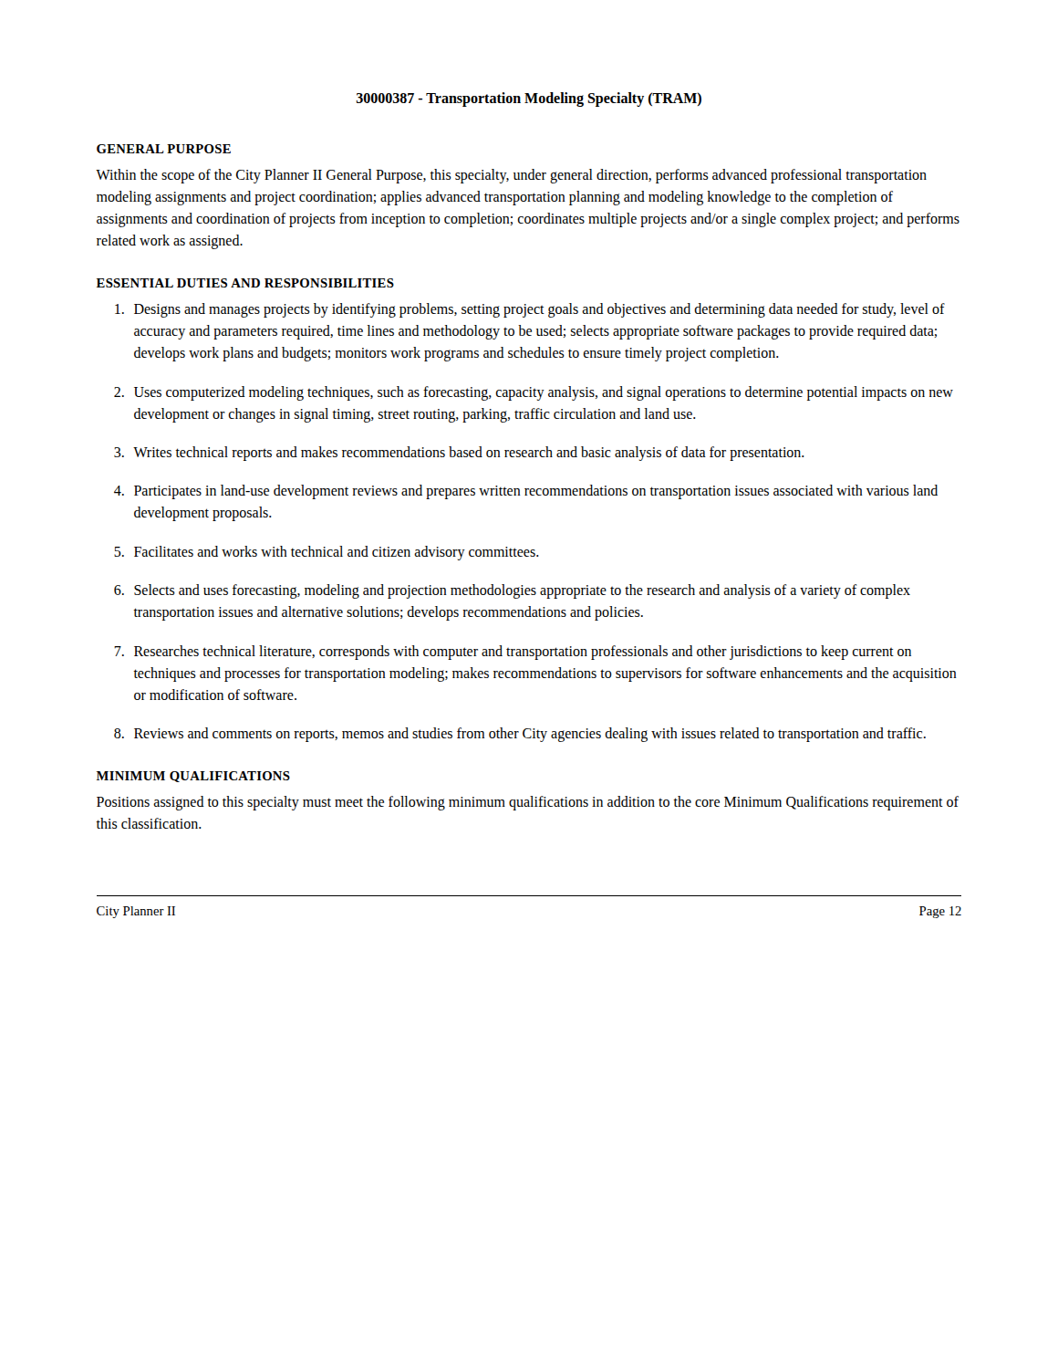30000387 - Transportation Modeling Specialty (TRAM)
General Purpose
Within the scope of the City Planner II General Purpose, this specialty, under general direction, performs advanced professional transportation modeling assignments and project coordination; applies advanced transportation planning and modeling knowledge to the completion of assignments and coordination of projects from inception to completion; coordinates multiple projects and/or a single complex project; and performs related work as assigned.
Essential Duties and Responsibilities
Designs and manages projects by identifying problems, setting project goals and objectives and determining data needed for study, level of accuracy and parameters required, time lines and methodology to be used; selects appropriate software packages to provide required data; develops work plans and budgets; monitors work programs and schedules to ensure timely project completion.
Uses computerized modeling techniques, such as forecasting, capacity analysis, and signal operations to determine potential impacts on new development or changes in signal timing, street routing, parking, traffic circulation and land use.
Writes technical reports and makes recommendations based on research and basic analysis of data for presentation.
Participates in land-use development reviews and prepares written recommendations on transportation issues associated with various land development proposals.
Facilitates and works with technical and citizen advisory committees.
Selects and uses forecasting, modeling and projection methodologies appropriate to the research and analysis of a variety of complex transportation issues and alternative solutions; develops recommendations and policies.
Researches technical literature, corresponds with computer and transportation professionals and other jurisdictions to keep current on techniques and processes for transportation modeling; makes recommendations to supervisors for software enhancements and the acquisition or modification of software.
Reviews and comments on reports, memos and studies from other City agencies dealing with issues related to transportation and traffic.
Minimum Qualifications
Positions assigned to this specialty must meet the following minimum qualifications in addition to the core Minimum Qualifications requirement of this classification.
City Planner II Page 12